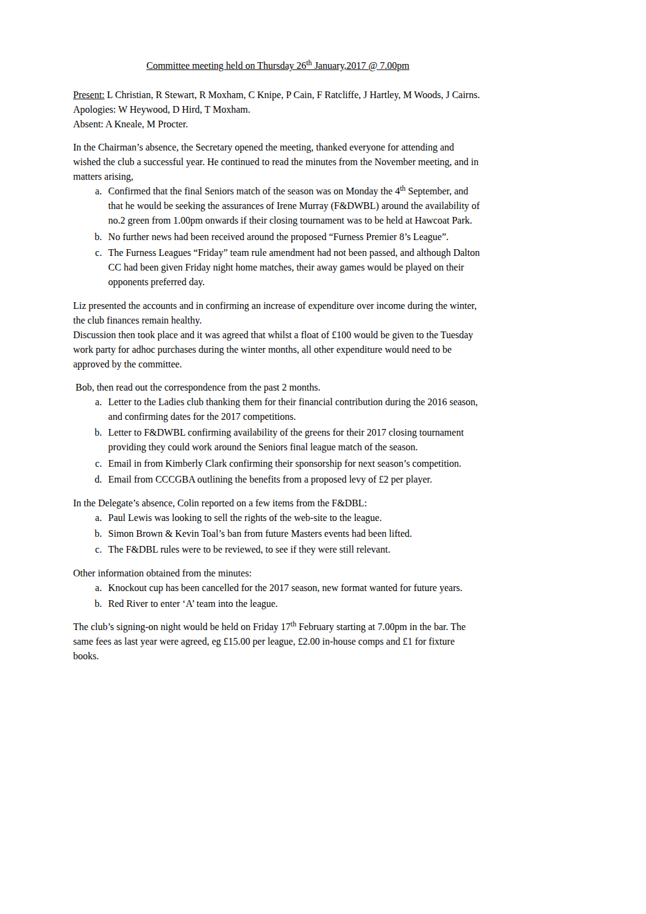Committee meeting held on Thursday 26th January,2017 @ 7.00pm
Present: L Christian, R Stewart, R Moxham, C Knipe, P Cain, F Ratcliffe, J Hartley, M Woods, J Cairns.
Apologies: W Heywood, D Hird, T Moxham.
Absent: A Kneale, M Procter.
In the Chairman’s absence, the Secretary opened the meeting, thanked everyone for attending and wished the club a successful year. He continued to read the minutes from the November meeting, and in matters arising,
Confirmed that the final Seniors match of the season was on Monday the 4th September, and that he would be seeking the assurances of Irene Murray (F&DWBL) around the availability of no.2 green from 1.00pm onwards if their closing tournament was to be held at Hawcoat Park.
No further news had been received around the proposed “Furness Premier 8’s League”.
The Furness Leagues “Friday” team rule amendment had not been passed, and although Dalton CC had been given Friday night home matches, their away games would be played on their opponents preferred day.
Liz presented the accounts and in confirming an increase of expenditure over income during the winter, the club finances remain healthy.
Discussion then took place and it was agreed that whilst a float of £100 would be given to the Tuesday work party for adhoc purchases during the winter months, all other expenditure would need to be approved by the committee.
Bob, then read out the correspondence from the past 2 months.
Letter to the Ladies club thanking them for their financial contribution during the 2016 season, and confirming dates for the 2017 competitions.
Letter to F&DWBL confirming availability of the greens for their 2017 closing tournament providing they could work around the Seniors final league match of the season.
Email in from Kimberly Clark confirming their sponsorship for next season’s competition.
Email from CCCGBA outlining the benefits from a proposed levy of £2 per player.
In the Delegate’s absence, Colin reported on a few items from the F&DBL:
Paul Lewis was looking to sell the rights of the web-site to the league.
Simon Brown & Kevin Toal’s ban from future Masters events had been lifted.
The F&DBL rules were to be reviewed, to see if they were still relevant.
Other information obtained from the minutes:
Knockout cup has been cancelled for the 2017 season, new format wanted for future years.
Red River to enter ‘A’ team into the league.
The club’s signing-on night would be held on Friday 17th February starting at 7.00pm in the bar. The same fees as last year were agreed, eg £15.00 per league, £2.00 in-house comps and £1 for fixture books.